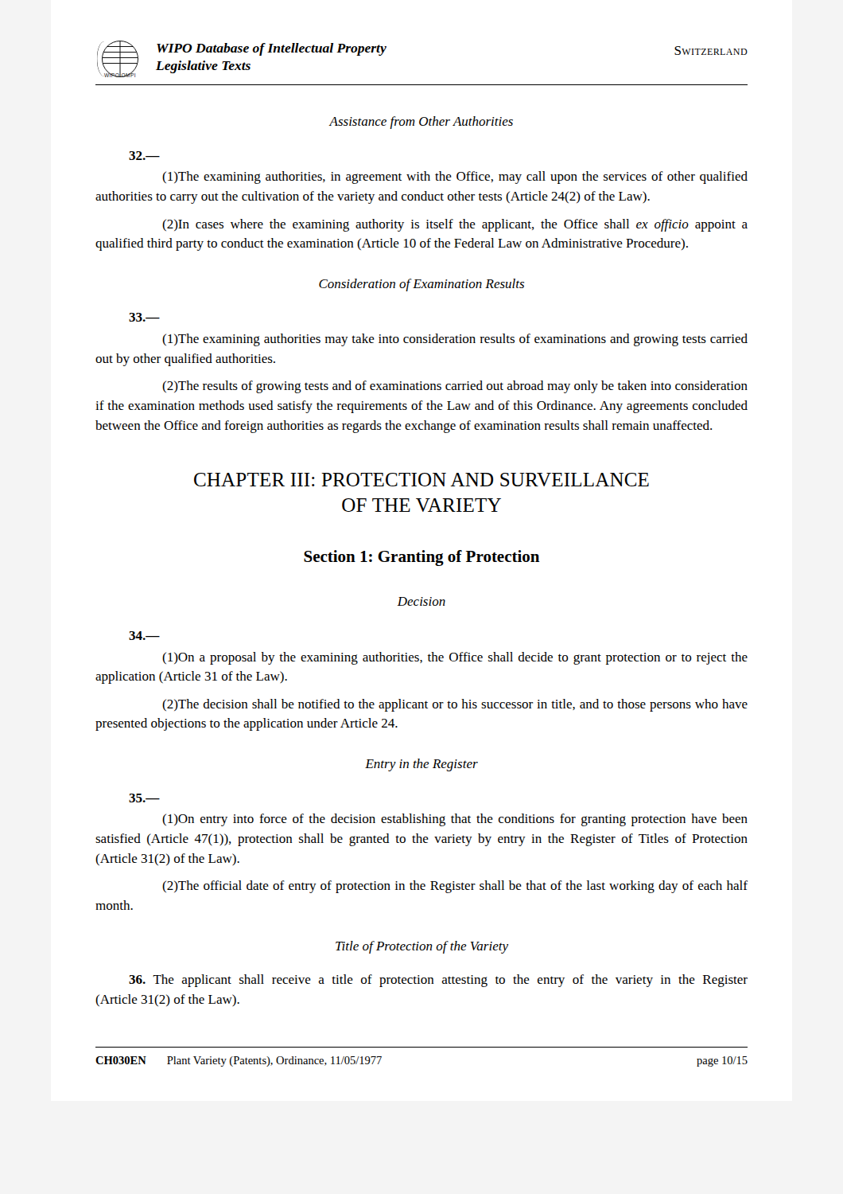WIPO OMPI
WIPO Database of Intellectual Property
Legislative Texts
Switzerland
Assistance from Other Authorities
32.—
(1) The examining authorities, in agreement with the Office, may call upon the services of other qualified authorities to carry out the cultivation of the variety and conduct other tests (Article 24(2) of the Law).
(2) In cases where the examining authority is itself the applicant, the Office shall ex officio appoint a qualified third party to conduct the examination (Article 10 of the Federal Law on Administrative Procedure).
Consideration of Examination Results
33.—
(1) The examining authorities may take into consideration results of examinations and growing tests carried out by other qualified authorities.
(2) The results of growing tests and of examinations carried out abroad may only be taken into consideration if the examination methods used satisfy the requirements of the Law and of this Ordinance. Any agreements concluded between the Office and foreign authorities as regards the exchange of examination results shall remain unaffected.
CHAPTER III: PROTECTION AND SURVEILLANCE
OF THE VARIETY
Section 1: Granting of Protection
Decision
34.—
(1) On a proposal by the examining authorities, the Office shall decide to grant protection or to reject the application (Article 31 of the Law).
(2) The decision shall be notified to the applicant or to his successor in title, and to those persons who have presented objections to the application under Article 24.
Entry in the Register
35.—
(1) On entry into force of the decision establishing that the conditions for granting protection have been satisfied (Article 47(1)), protection shall be granted to the variety by entry in the Register of Titles of Protection (Article 31(2) of the Law).
(2) The official date of entry of protection in the Register shall be that of the last working day of each half month.
Title of Protection of the Variety
36. The applicant shall receive a title of protection attesting to the entry of the variety in the Register (Article 31(2) of the Law).
CH030EN Plant Variety (Patents), Ordinance, 11/05/1977
page 10/15